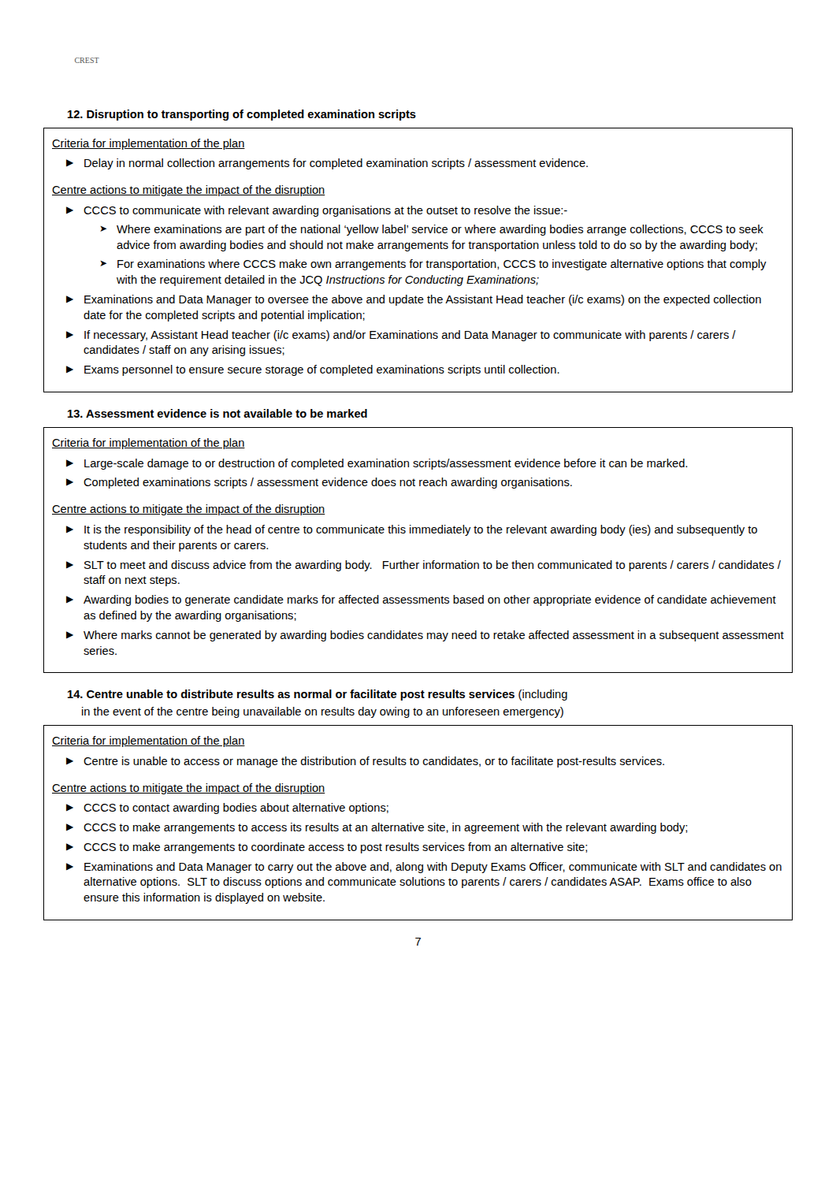12. Disruption to transporting of completed examination scripts
Criteria for implementation of the plan
Delay in normal collection arrangements for completed examination scripts / assessment evidence.
Centre actions to mitigate the impact of the disruption
CCCS to communicate with relevant awarding organisations at the outset to resolve the issue:-
Where examinations are part of the national ‘yellow label’ service or where awarding bodies arrange collections, CCCS to seek advice from awarding bodies and should not make arrangements for transportation unless told to do so by the awarding body;
For examinations where CCCS make own arrangements for transportation, CCCS to investigate alternative options that comply with the requirement detailed in the JCQ Instructions for Conducting Examinations;
Examinations and Data Manager to oversee the above and update the Assistant Head teacher (i/c exams) on the expected collection date for the completed scripts and potential implication;
If necessary, Assistant Head teacher (i/c exams) and/or Examinations and Data Manager to communicate with parents / carers / candidates / staff on any arising issues;
Exams personnel to ensure secure storage of completed examinations scripts until collection.
13. Assessment evidence is not available to be marked
Criteria for implementation of the plan
Large-scale damage to or destruction of completed examination scripts/assessment evidence before it can be marked.
Completed examinations scripts / assessment evidence does not reach awarding organisations.
Centre actions to mitigate the impact of the disruption
It is the responsibility of the head of centre to communicate this immediately to the relevant awarding body (ies) and subsequently to students and their parents or carers.
SLT to meet and discuss advice from the awarding body. Further information to be then communicated to parents / carers / candidates / staff on next steps.
Awarding bodies to generate candidate marks for affected assessments based on other appropriate evidence of candidate achievement as defined by the awarding organisations;
Where marks cannot be generated by awarding bodies candidates may need to retake affected assessment in a subsequent assessment series.
14. Centre unable to distribute results as normal or facilitate post results services (including
in the event of the centre being unavailable on results day owing to an unforeseen emergency)
Criteria for implementation of the plan
Centre is unable to access or manage the distribution of results to candidates, or to facilitate post-results services.
Centre actions to mitigate the impact of the disruption
CCCS to contact awarding bodies about alternative options;
CCCS to make arrangements to access its results at an alternative site, in agreement with the relevant awarding body;
CCCS to make arrangements to coordinate access to post results services from an alternative site;
Examinations and Data Manager to carry out the above and, along with Deputy Exams Officer, communicate with SLT and candidates on alternative options. SLT to discuss options and communicate solutions to parents / carers / candidates ASAP. Exams office to also ensure this information is displayed on website.
7